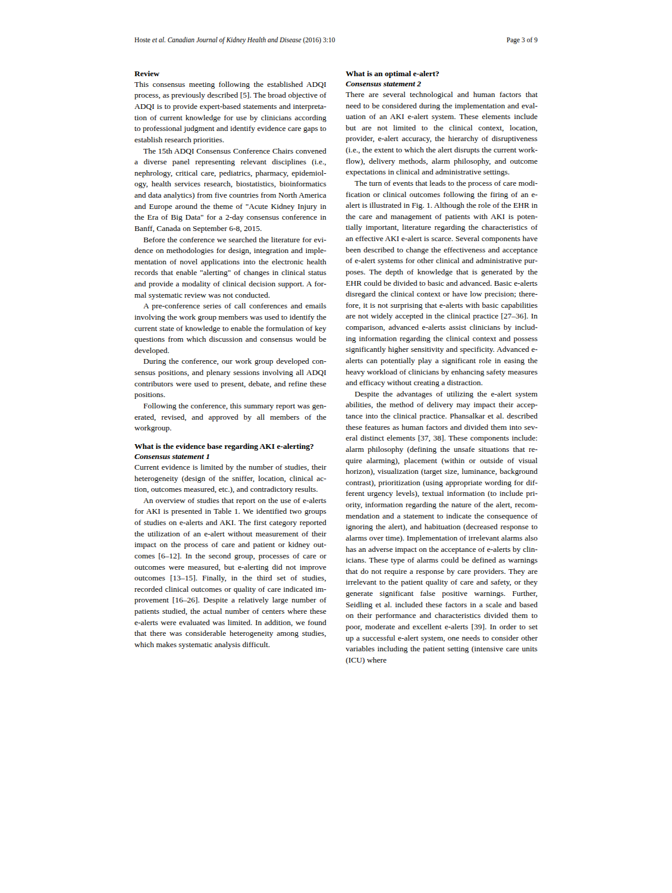Hoste et al. Canadian Journal of Kidney Health and Disease (2016) 3:10
Page 3 of 9
Review
This consensus meeting following the established ADQI process, as previously described [5]. The broad objective of ADQI is to provide expert-based statements and interpretation of current knowledge for use by clinicians according to professional judgment and identify evidence care gaps to establish research priorities.
The 15th ADQI Consensus Conference Chairs convened a diverse panel representing relevant disciplines (i.e., nephrology, critical care, pediatrics, pharmacy, epidemiology, health services research, biostatistics, bioinformatics and data analytics) from five countries from North America and Europe around the theme of "Acute Kidney Injury in the Era of Big Data" for a 2-day consensus conference in Banff, Canada on September 6-8, 2015.
Before the conference we searched the literature for evidence on methodologies for design, integration and implementation of novel applications into the electronic health records that enable "alerting" of changes in clinical status and provide a modality of clinical decision support. A formal systematic review was not conducted.
A pre-conference series of call conferences and emails involving the work group members was used to identify the current state of knowledge to enable the formulation of key questions from which discussion and consensus would be developed.
During the conference, our work group developed consensus positions, and plenary sessions involving all ADQI contributors were used to present, debate, and refine these positions.
Following the conference, this summary report was generated, revised, and approved by all members of the workgroup.
What is the evidence base regarding AKI e-alerting?
Consensus statement 1
Current evidence is limited by the number of studies, their heterogeneity (design of the sniffer, location, clinical action, outcomes measured, etc.), and contradictory results.
An overview of studies that report on the use of e-alerts for AKI is presented in Table 1. We identified two groups of studies on e-alerts and AKI. The first category reported the utilization of an e-alert without measurement of their impact on the process of care and patient or kidney outcomes [6–12]. In the second group, processes of care or outcomes were measured, but e-alerting did not improve outcomes [13–15]. Finally, in the third set of studies, recorded clinical outcomes or quality of care indicated improvement [16–26]. Despite a relatively large number of patients studied, the actual number of centers where these e-alerts were evaluated was limited. In addition, we found that there was considerable heterogeneity among studies, which makes systematic analysis difficult.
What is an optimal e-alert?
Consensus statement 2
There are several technological and human factors that need to be considered during the implementation and evaluation of an AKI e-alert system. These elements include but are not limited to the clinical context, location, provider, e-alert accuracy, the hierarchy of disruptiveness (i.e., the extent to which the alert disrupts the current workflow), delivery methods, alarm philosophy, and outcome expectations in clinical and administrative settings.
The turn of events that leads to the process of care modification or clinical outcomes following the firing of an e-alert is illustrated in Fig. 1. Although the role of the EHR in the care and management of patients with AKI is potentially important, literature regarding the characteristics of an effective AKI e-alert is scarce. Several components have been described to change the effectiveness and acceptance of e-alert systems for other clinical and administrative purposes. The depth of knowledge that is generated by the EHR could be divided to basic and advanced. Basic e-alerts disregard the clinical context or have low precision; therefore, it is not surprising that e-alerts with basic capabilities are not widely accepted in the clinical practice [27–36]. In comparison, advanced e-alerts assist clinicians by including information regarding the clinical context and possess significantly higher sensitivity and specificity. Advanced e-alerts can potentially play a significant role in easing the heavy workload of clinicians by enhancing safety measures and efficacy without creating a distraction.
Despite the advantages of utilizing the e-alert system abilities, the method of delivery may impact their acceptance into the clinical practice. Phansalkar et al. described these features as human factors and divided them into several distinct elements [37, 38]. These components include: alarm philosophy (defining the unsafe situations that require alarming), placement (within or outside of visual horizon), visualization (target size, luminance, background contrast), prioritization (using appropriate wording for different urgency levels), textual information (to include priority, information regarding the nature of the alert, recommendation and a statement to indicate the consequence of ignoring the alert), and habituation (decreased response to alarms over time). Implementation of irrelevant alarms also has an adverse impact on the acceptance of e-alerts by clinicians. These type of alarms could be defined as warnings that do not require a response by care providers. They are irrelevant to the patient quality of care and safety, or they generate significant false positive warnings. Further, Seidling et al. included these factors in a scale and based on their performance and characteristics divided them to poor, moderate and excellent e-alerts [39]. In order to set up a successful e-alert system, one needs to consider other variables including the patient setting (intensive care units (ICU) where